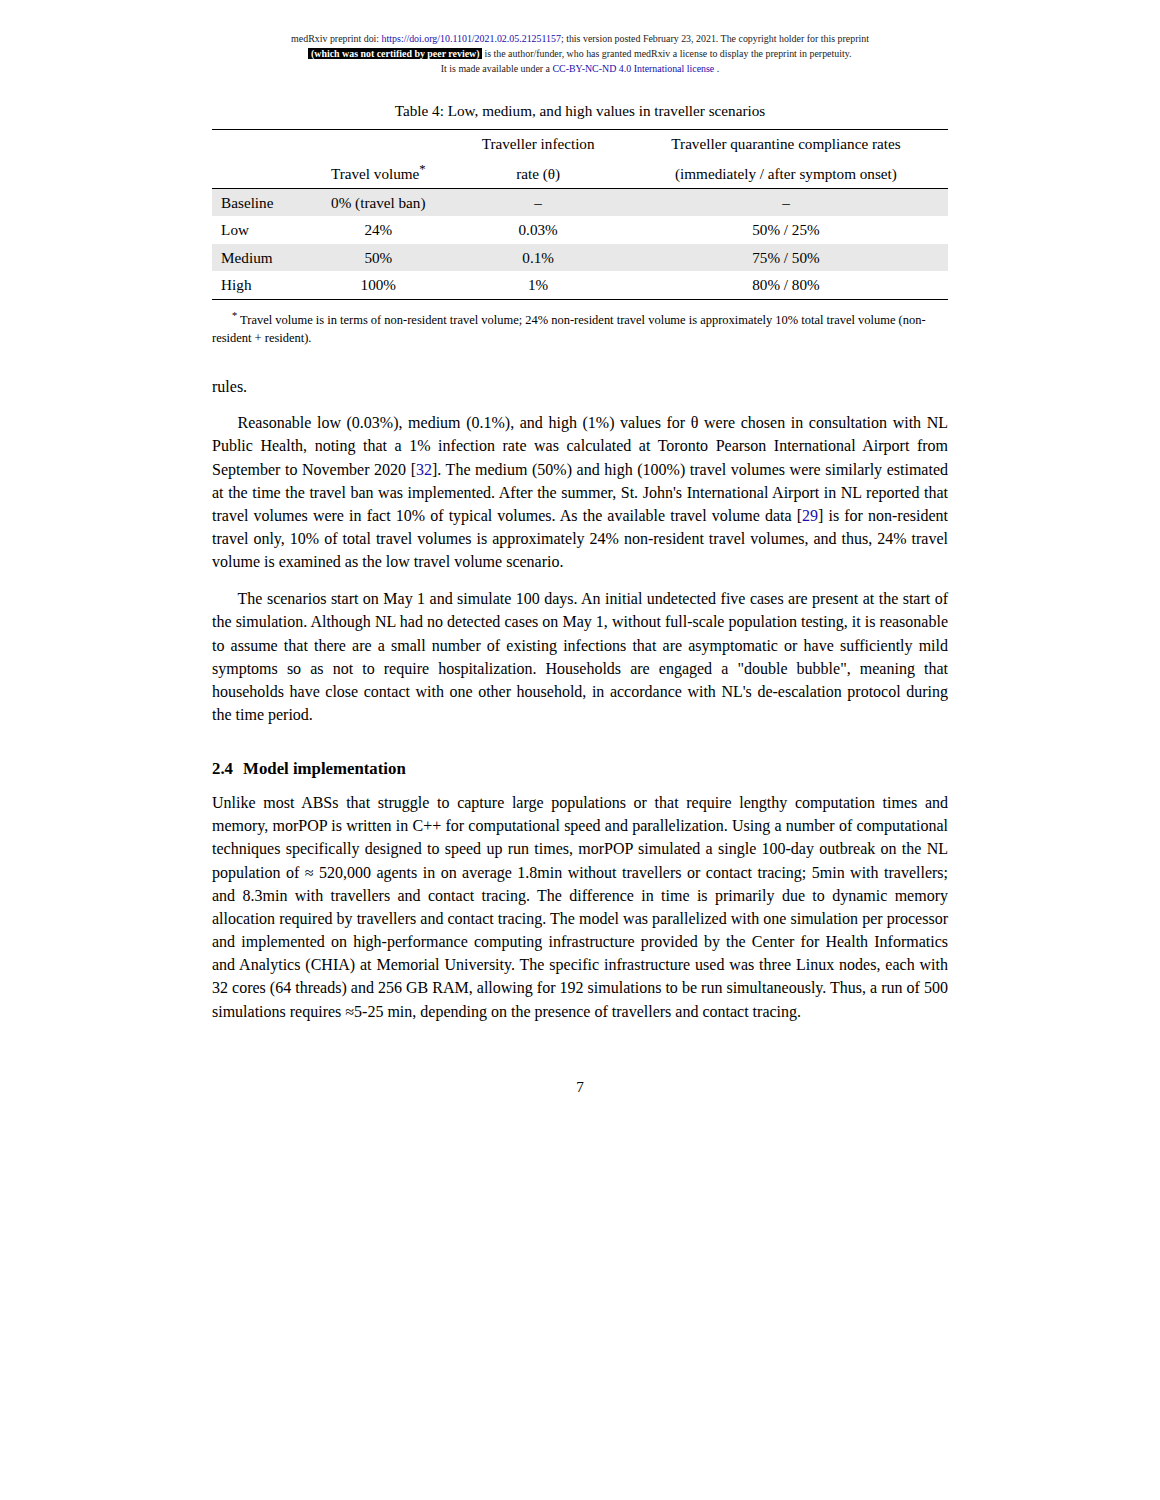medRxiv preprint doi: https://doi.org/10.1101/2021.02.05.21251157; this version posted February 23, 2021. The copyright holder for this preprint
(which was not certified by peer review) is the author/funder, who has granted medRxiv a license to display the preprint in perpetuity.
It is made available under a CC-BY-NC-ND 4.0 International license .
Table 4: Low, medium, and high values in traveller scenarios
| | | Traveller infection | Traveller quarantine compliance rates |
| --- | --- | --- | --- |
| | Travel volume * | rate (θ) | (immediately / after symptom onset) |
| Baseline | 0% (travel ban) | – | – |
| Low | 24% | 0.03% | 50% / 25% |
| Medium | 50% | 0.1% | 75% / 50% |
| High | 100% | 1% | 80% / 80% |
* Travel volume is in terms of non-resident travel volume; 24% non-resident travel volume is approximately 10% total travel volume (non-resident + resident).
rules.
Reasonable low (0.03%), medium (0.1%), and high (1%) values for θ were chosen in consultation with NL Public Health, noting that a 1% infection rate was calculated at Toronto Pearson International Airport from September to November 2020 [32]. The medium (50%) and high (100%) travel volumes were similarly estimated at the time the travel ban was implemented. After the summer, St. John's International Airport in NL reported that travel volumes were in fact 10% of typical volumes. As the available travel volume data [29] is for non-resident travel only, 10% of total travel volumes is approximately 24% non-resident travel volumes, and thus, 24% travel volume is examined as the low travel volume scenario.
The scenarios start on May 1 and simulate 100 days. An initial undetected five cases are present at the start of the simulation. Although NL had no detected cases on May 1, without full-scale population testing, it is reasonable to assume that there are a small number of existing infections that are asymptomatic or have sufficiently mild symptoms so as not to require hospitalization. Households are engaged a "double bubble", meaning that households have close contact with one other household, in accordance with NL's de-escalation protocol during the time period.
2.4 Model implementation
Unlike most ABSs that struggle to capture large populations or that require lengthy computation times and memory, morPOP is written in C++ for computational speed and parallelization. Using a number of computational techniques specifically designed to speed up run times, morPOP simulated a single 100-day outbreak on the NL population of ≈ 520,000 agents in on average 1.8min without travellers or contact tracing; 5min with travellers; and 8.3min with travellers and contact tracing. The difference in time is primarily due to dynamic memory allocation required by travellers and contact tracing. The model was parallelized with one simulation per processor and implemented on high-performance computing infrastructure provided by the Center for Health Informatics and Analytics (CHIA) at Memorial University. The specific infrastructure used was three Linux nodes, each with 32 cores (64 threads) and 256 GB RAM, allowing for 192 simulations to be run simultaneously. Thus, a run of 500 simulations requires ≈5-25 min, depending on the presence of travellers and contact tracing.
7